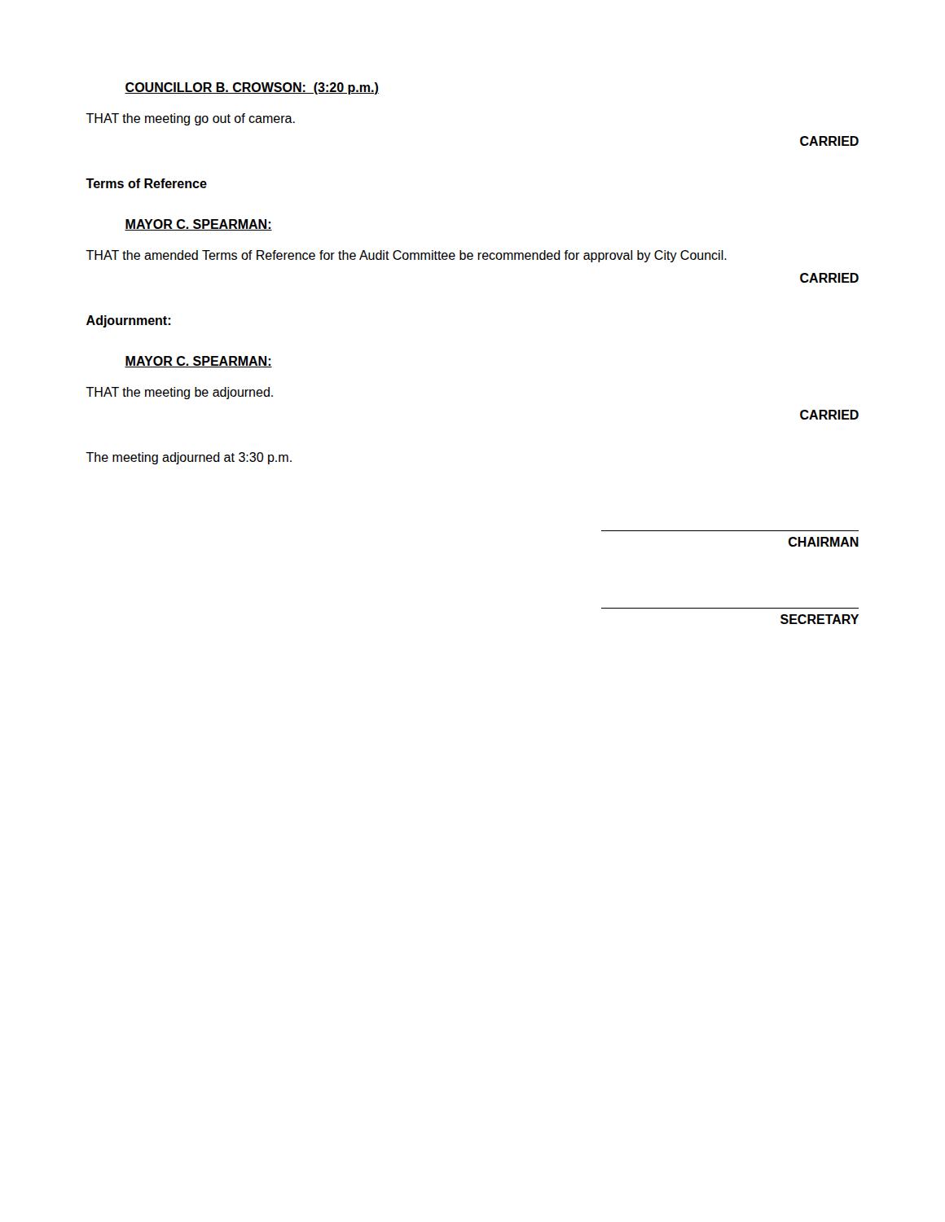COUNCILLOR B. CROWSON: (3:20 p.m.)
THAT the meeting go out of camera.
CARRIED
Terms of Reference
MAYOR C. SPEARMAN:
THAT the amended Terms of Reference for the Audit Committee be recommended for approval by City Council.
CARRIED
Adjournment:
MAYOR C. SPEARMAN:
THAT the meeting be adjourned.
CARRIED
The meeting adjourned at 3:30 p.m.
CHAIRMAN
SECRETARY